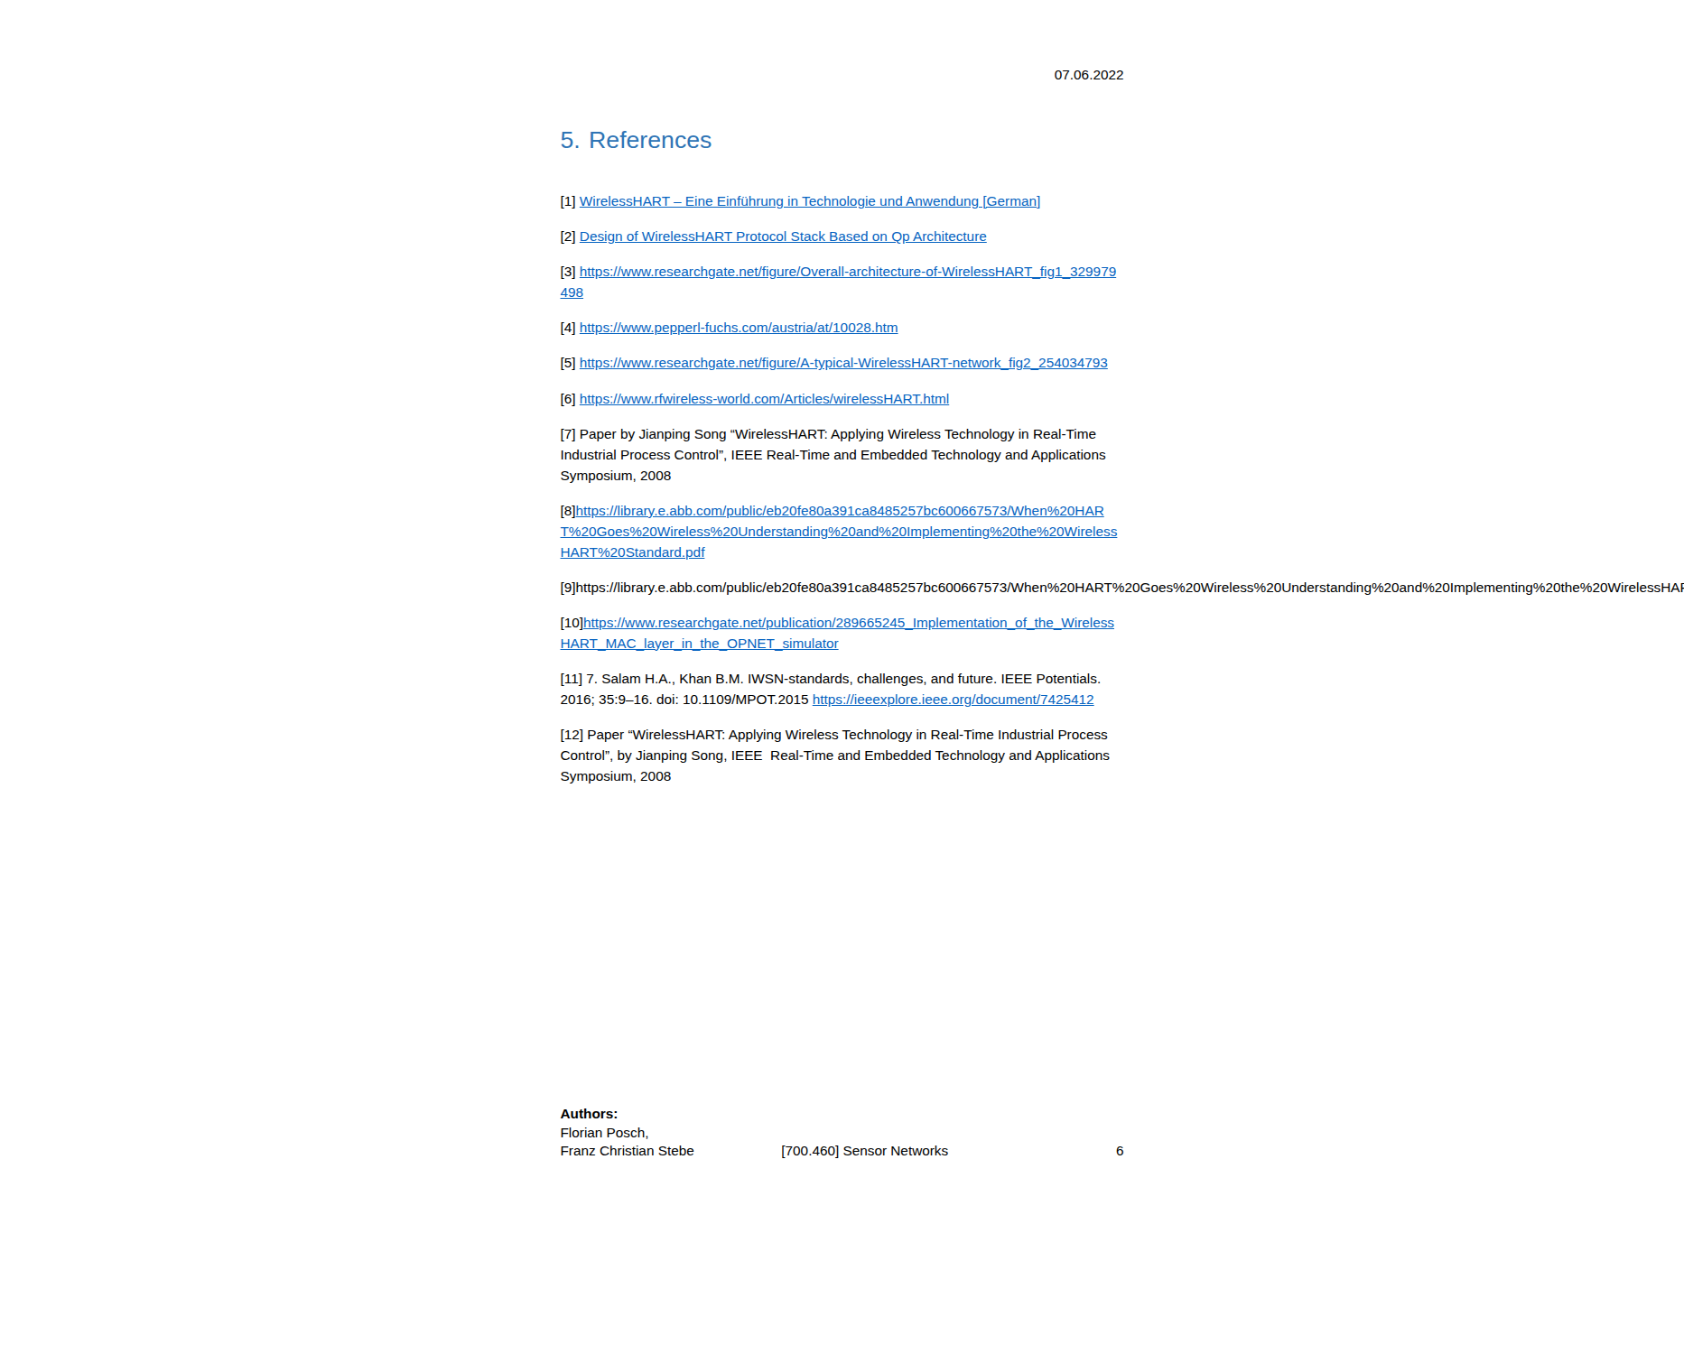07.06.2022
5. References
[1] WirelessHART – Eine Einführung in Technologie und Anwendung [German]
[2] Design of WirelessHART Protocol Stack Based on Qp Architecture
[3] https://www.researchgate.net/figure/Overall-architecture-of-WirelessHART_fig1_329979498
[4] https://www.pepperl-fuchs.com/austria/at/10028.htm
[5] https://www.researchgate.net/figure/A-typical-WirelessHART-network_fig2_254034793
[6] https://www.rfwireless-world.com/Articles/wirelessHART.html
[7] Paper by Jianping Song “WirelessHART: Applying Wireless Technology in Real-Time Industrial Process Control”, IEEE Real-Time and Embedded Technology and Applications Symposium, 2008
[8]https://library.e.abb.com/public/eb20fe80a391ca8485257bc600667573/When%20HART%20Goes%20Wireless%20Understanding%20and%20Implementing%20the%20WirelessHART%20Standard.pdf
[9]https://library.e.abb.com/public/eb20fe80a391ca8485257bc600667573/When%20HART%20Goes%20Wireless%20Understanding%20and%20Implementing%20the%20WirelessHART%20Standard.pdf
[10]https://www.researchgate.net/publication/289665245_Implementation_of_the_WirelessHART_MAC_layer_in_the_OPNET_simulator
[11] 7. Salam H.A., Khan B.M. IWSN-standards, challenges, and future. IEEE Potentials. 2016; 35:9–16. doi: 10.1109/MPOT.2015 https://ieeexplore.ieee.org/document/7425412
[12] Paper “WirelessHART: Applying Wireless Technology in Real-Time Industrial Process Control”, by Jianping Song, IEEE Real-Time and Embedded Technology and Applications Symposium, 2008
Authors:
Florian Posch,
Franz Christian Stebe [700.460] Sensor Networks 6